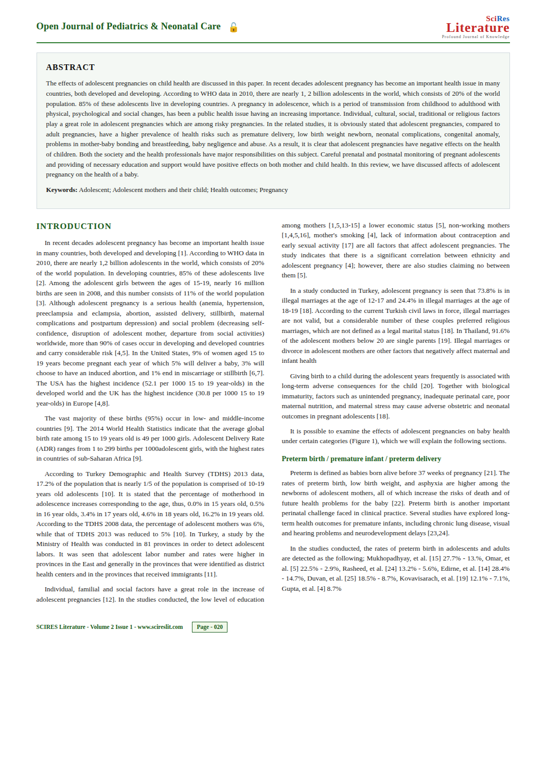Open Journal of Pediatrics & Neonatal Care 🔓
Sci Res Literature Profound Journal of Knowledge
ABSTRACT
The effects of adolescent pregnancies on child health are discussed in this paper. In recent decades adolescent pregnancy has become an important health issue in many countries, both developed and developing. According to WHO data in 2010, there are nearly 1, 2 billion adolescents in the world, which consists of 20% of the world population. 85% of these adolescents live in developing countries. A pregnancy in adolescence, which is a period of transmission from childhood to adulthood with physical, psychological and social changes, has been a public health issue having an increasing importance. Individual, cultural, social, traditional or religious factors play a great role in adolescent pregnancies which are among risky pregnancies. In the related studies, it is obviously stated that adolescent pregnancies, compared to adult pregnancies, have a higher prevalence of health risks such as premature delivery, low birth weight newborn, neonatal complications, congenital anomaly, problems in mother-baby bonding and breastfeeding, baby negligence and abuse. As a result, it is clear that adolescent pregnancies have negative effects on the health of children. Both the society and the health professionals have major responsibilities on this subject. Careful prenatal and postnatal monitoring of pregnant adolescents and providing of necessary education and support would have positive effects on both mother and child health. In this review, we have discussed affects of adolescent pregnancy on the health of a baby.
Keywords: Adolescent; Adolescent mothers and their child; Health outcomes; Pregnancy
INTRODUCTION
In recent decades adolescent pregnancy has become an important health issue in many countries, both developed and developing [1]. According to WHO data in 2010, there are nearly 1,2 billion adolescents in the world, which consists of 20% of the world population. In developing countries, 85% of these adolescents live [2]. Among the adolescent girls between the ages of 15-19, nearly 16 million births are seen in 2008, and this number consists of 11% of the world population [3]. Although adolescent pregnancy is a serious health (anemia, hypertension, preeclampsia and eclampsia, abortion, assisted delivery, stillbirth, maternal complications and postpartum depression) and social problem (decreasing self-confidence, disruption of adolescent mother, departure from social activities) worldwide, more than 90% of cases occur in developing and developed countries and carry considerable risk [4,5]. In the United States, 9% of women aged 15 to 19 years become pregnant each year of which 5% will deliver a baby, 3% will choose to have an induced abortion, and 1% end in miscarriage or stillbirth [6,7]. The USA has the highest incidence (52.1 per 1000 15 to 19 year-olds) in the developed world and the UK has the highest incidence (30.8 per 1000 15 to 19 year-olds) in Europe [4,8].
The vast majority of these births (95%) occur in low- and middle-income countries [9]. The 2014 World Health Statistics indicate that the average global birth rate among 15 to 19 years old is 49 per 1000 girls. Adolescent Delivery Rate (ADR) ranges from 1 to 299 births per 1000adolescent girls, with the highest rates in countries of sub-Saharan Africa [9].
According to Turkey Demographic and Health Survey (TDHS) 2013 data, 17.2% of the population that is nearly 1/5 of the population is comprised of 10-19 years old adolescents [10]. It is stated that the percentage of motherhood in adolescence increases corresponding to the age, thus, 0.0% in 15 years old, 0.5% in 16 year olds, 3.4% in 17 years old, 4.6% in 18 years old, 16.2% in 19 years old. According to the TDHS 2008 data, the percentage of adolescent mothers was 6%, while that of TDHS 2013 was reduced to 5% [10]. In Turkey, a study by the Ministry of Health was conducted in 81 provinces in order to detect adolescent labors. It was seen that adolescent labor number and rates were higher in provinces in the East and generally in the provinces that were identified as district health centers and in the provinces that received immigrants [11].
Individual, familial and social factors have a great role in the increase of adolescent pregnancies [12]. In the studies conducted, the low level of education among mothers [1,5,13-15] a lower economic status [5], non-working mothers [1,4,5,16], mother's smoking [4], lack of information about contraception and early sexual activity [17] are all factors that affect adolescent pregnancies. The study indicates that there is a significant correlation between ethnicity and adolescent pregnancy [4]; however, there are also studies claiming no between them [5].
In a study conducted in Turkey, adolescent pregnancy is seen that 73.8% is in illegal marriages at the age of 12-17 and 24.4% in illegal marriages at the age of 18-19 [18]. According to the current Turkish civil laws in force, illegal marriages are not valid, but a considerable number of these couples preferred religious marriages, which are not defined as a legal marital status [18]. In Thailand, 91.6% of the adolescent mothers below 20 are single parents [19]. Illegal marriages or divorce in adolescent mothers are other factors that negatively affect maternal and infant health
Giving birth to a child during the adolescent years frequently is associated with long-term adverse consequences for the child [20]. Together with biological immaturity, factors such as unintended pregnancy, inadequate perinatal care, poor maternal nutrition, and maternal stress may cause adverse obstetric and neonatal outcomes in pregnant adolescents [18].
It is possible to examine the effects of adolescent pregnancies on baby health under certain categories (Figure 1), which we will explain the following sections.
Preterm birth / premature infant / preterm delivery
Preterm is defined as babies born alive before 37 weeks of pregnancy [21]. The rates of preterm birth, low birth weight, and asphyxia are higher among the newborns of adolescent mothers, all of which increase the risks of death and of future health problems for the baby [22]. Preterm birth is another important perinatal challenge faced in clinical practice. Several studies have explored long-term health outcomes for premature infants, including chronic lung disease, visual and hearing problems and neurodevelopment delays [23,24].
In the studies conducted, the rates of preterm birth in adolescents and adults are detected as the following; Mukhopadhyay, et al. [15] 27.7% - 13.%, Omar, et al. [5] 22.5% - 2.9%, Rasheed, et al. [24] 13.2% - 5.6%, Edirne, et al. [14] 28.4% - 14.7%, Duvan, et al. [25] 18.5% - 8.7%, Kovavisarach, et al. [19] 12.1% - 7.1%, Gupta, et al. [4] 8.7%
SCIRES Literature - Volume 2 Issue 1 - www.scireslit.com Page - 020